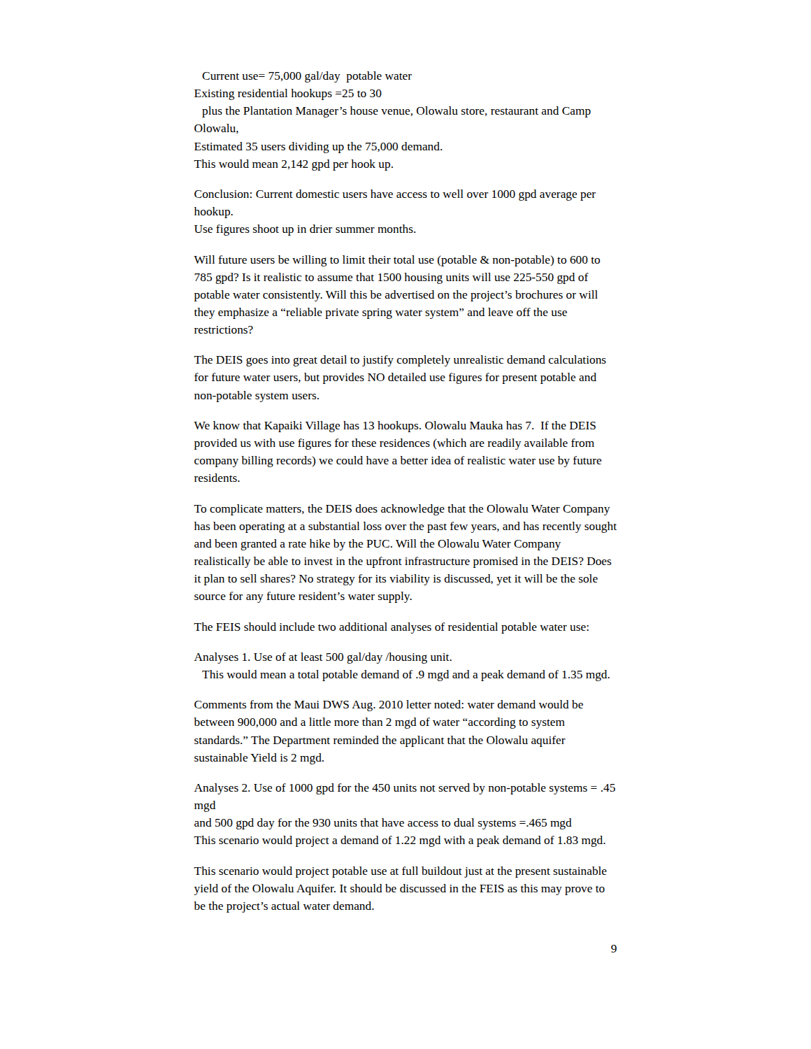Current use= 75,000 gal/day potable water
Existing residential hookups =25 to 30
plus the Plantation Manager’s house venue, Olowalu store, restaurant and Camp Olowalu,
Estimated 35 users dividing up the 75,000 demand.
This would mean 2,142 gpd per hook up.
Conclusion: Current domestic users have access to well over 1000 gpd average per hookup.
Use figures shoot up in drier summer months.
Will future users be willing to limit their total use (potable & non-potable) to 600 to 785 gpd? Is it realistic to assume that 1500 housing units will use 225-550 gpd of potable water consistently. Will this be advertised on the project’s brochures or will they emphasize a “reliable private spring water system” and leave off the use restrictions?
The DEIS goes into great detail to justify completely unrealistic demand calculations for future water users, but provides NO detailed use figures for present potable and non-potable system users.
We know that Kapaiki Village has 13 hookups. Olowalu Mauka has 7. If the DEIS provided us with use figures for these residences (which are readily available from company billing records) we could have a better idea of realistic water use by future residents.
To complicate matters, the DEIS does acknowledge that the Olowalu Water Company has been operating at a substantial loss over the past few years, and has recently sought and been granted a rate hike by the PUC. Will the Olowalu Water Company realistically be able to invest in the upfront infrastructure promised in the DEIS? Does it plan to sell shares? No strategy for its viability is discussed, yet it will be the sole source for any future resident’s water supply.
The FEIS should include two additional analyses of residential potable water use:
Analyses 1. Use of at least 500 gal/day /housing unit.
This would mean a total potable demand of .9 mgd and a peak demand of 1.35 mgd.
Comments from the Maui DWS Aug. 2010 letter noted: water demand would be between 900,000 and a little more than 2 mgd of water “according to system standards.” The Department reminded the applicant that the Olowalu aquifer sustainable Yield is 2 mgd.
Analyses 2. Use of 1000 gpd for the 450 units not served by non-potable systems = .45 mgd
and 500 gpd day for the 930 units that have access to dual systems =.465 mgd
This scenario would project a demand of 1.22 mgd with a peak demand of 1.83 mgd.
This scenario would project potable use at full buildout just at the present sustainable yield of the Olowalu Aquifer. It should be discussed in the FEIS as this may prove to be the project’s actual water demand.
9